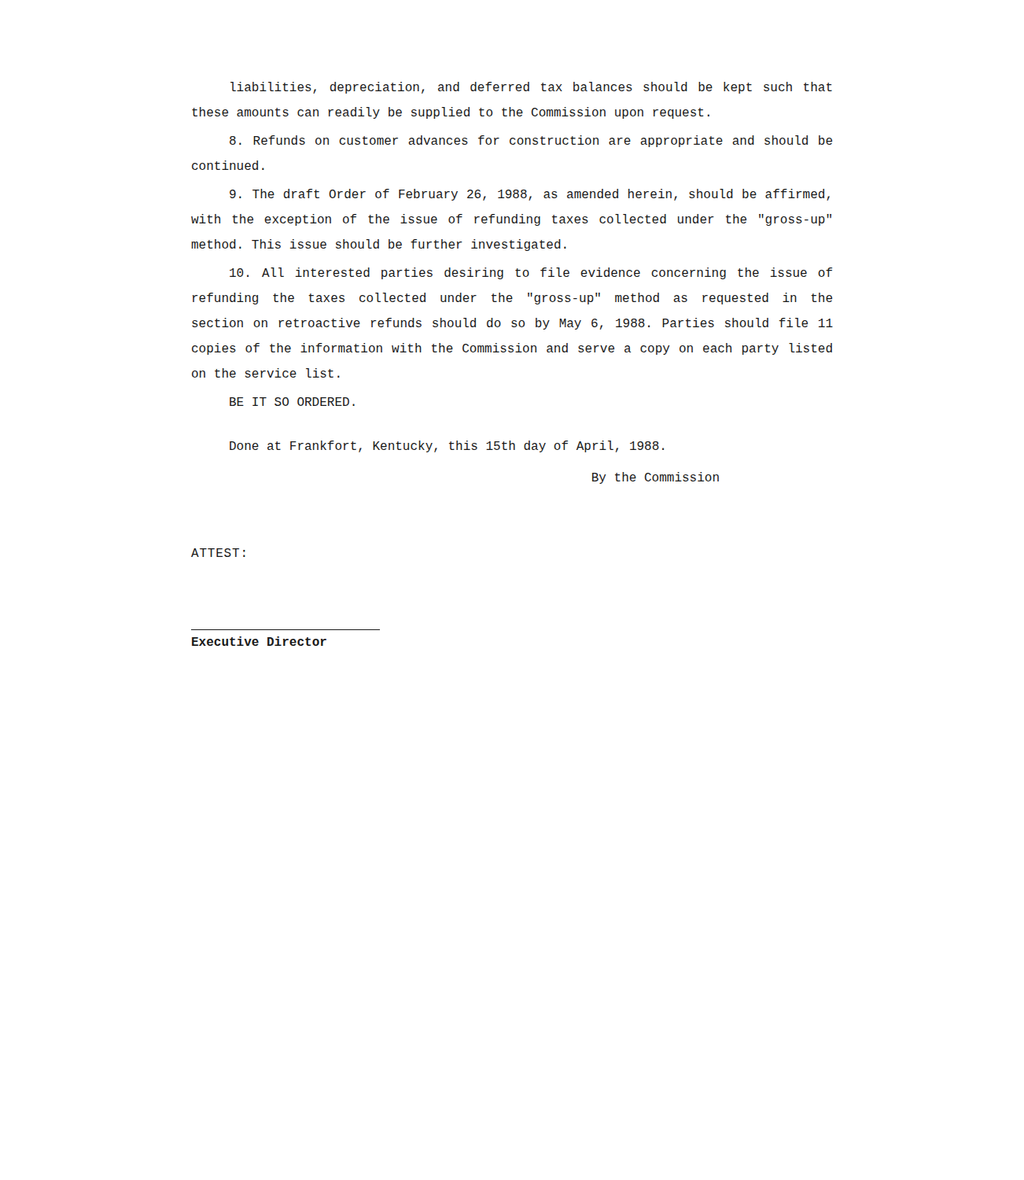liabilities, depreciation, and deferred tax balances should be kept such that these amounts can readily be supplied to the Commission upon request.
8. Refunds on customer advances for construction are appropriate and should be continued.
9. The draft Order of February 26, 1988, as amended herein, should be affirmed, with the exception of the issue of refunding taxes collected under the "gross-up" method. This issue should be further investigated.
10. All interested parties desiring to file evidence concerning the issue of refunding the taxes collected under the "gross-up" method as requested in the section on retroactive refunds should do so by May 6, 1988. Parties should file 11 copies of the information with the Commission and serve a copy on each party listed on the service list.
BE IT SO ORDERED.
Done at Frankfort, Kentucky, this 15th day of April, 1988.
By the Commission
ATTEST:
Executive Director